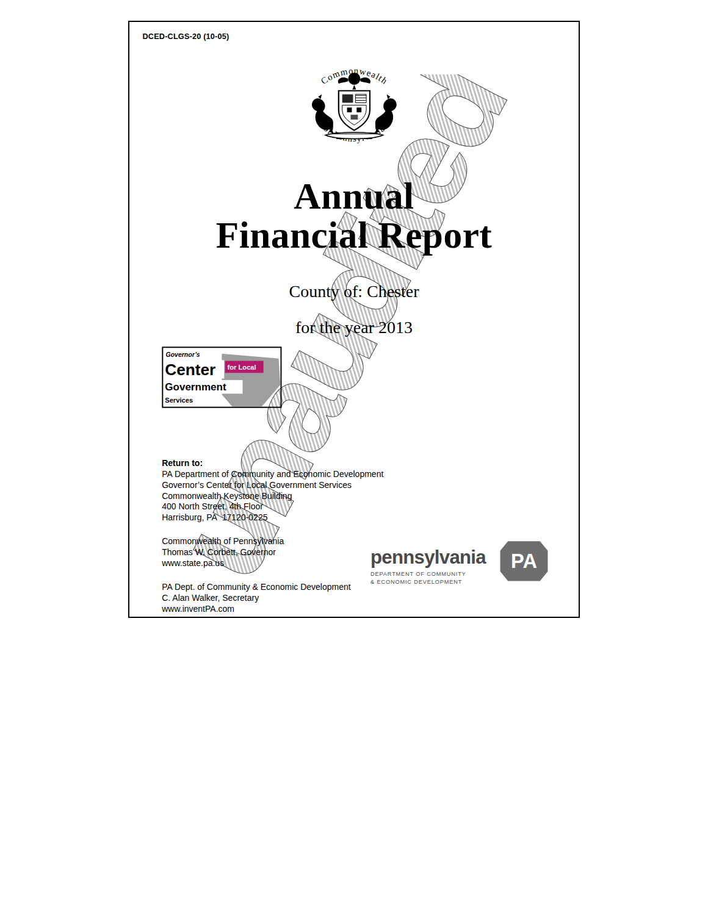DCED-CLGS-20 (10-05)
unaudited
Commonwealth of Pennsylvania
Annual
Financial Report
County of: Chester for the year 2013
Governor’s Center for Local Government Services
Return to:
PA Department of Community and Economic Development
Governor’s Center for Local Government Services
Commonwealth Keystone Building
400 North Street, 4th Floor
Harrisburg, PA 17120-0225
Commonwealth of Pennsylvania
Thomas W. Corbett, Governor
www.state.pa.us
PA Dept. of Community & Economic Development
C. Alan Walker, Secretary
www.inventPA.com
www.newPA.com
pennsylvania PA DEPARTMENT OF COMMUNITY & ECONOMIC DEVELOPMENT